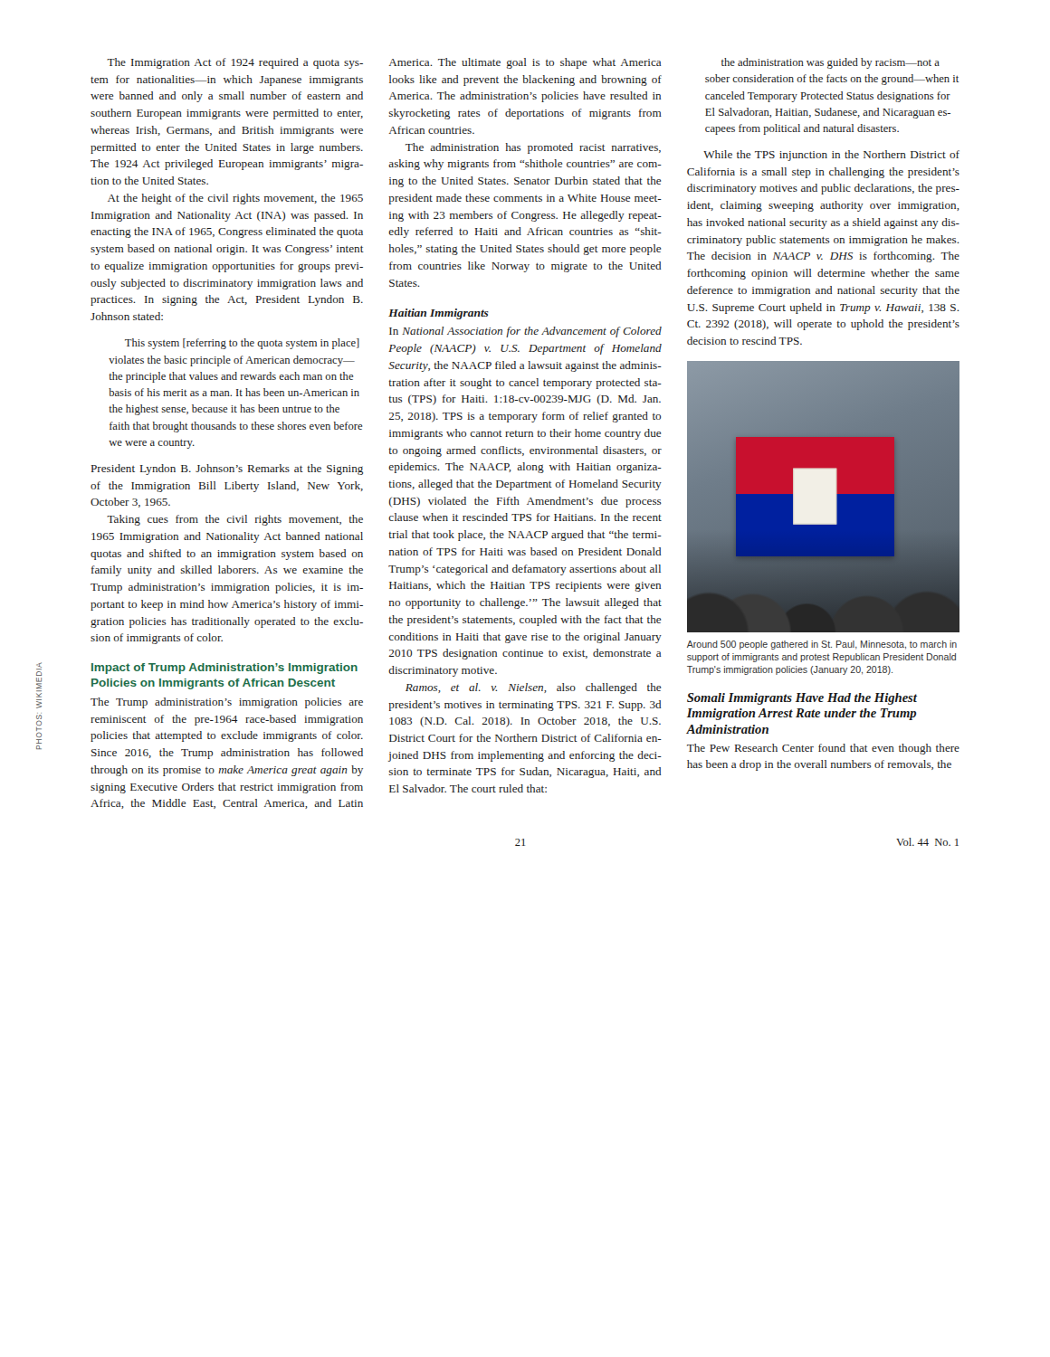PHOTOS: WIKIMEDIA
The Immigration Act of 1924 required a quota system for nationalities—in which Japanese immigrants were banned and only a small number of eastern and southern European immigrants were permitted to enter, whereas Irish, Germans, and British immigrants were permitted to enter the United States in large numbers. The 1924 Act privileged European immigrants’ migration to the United States.
At the height of the civil rights movement, the 1965 Immigration and Nationality Act (INA) was passed. In enacting the INA of 1965, Congress eliminated the quota system based on national origin. It was Congress’ intent to equalize immigration opportunities for groups previously subjected to discriminatory immigration laws and practices. In signing the Act, President Lyndon B. Johnson stated:
This system [referring to the quota system in place] violates the basic principle of American democracy—the principle that values and rewards each man on the basis of his merit as a man. It has been un-American in the highest sense, because it has been untrue to the faith that brought thousands to these shores even before we were a country.
President Lyndon B. Johnson’s Remarks at the Signing of the Immigration Bill Liberty Island, New York, October 3, 1965.
Taking cues from the civil rights movement, the 1965 Immigration and Nationality Act banned national quotas and shifted to an immigration system based on family unity and skilled laborers. As we examine the Trump administration’s immigration policies, it is important to keep in mind how America’s history of immigration policies has traditionally operated to the exclusion of immigrants of color.
Impact of Trump Administration’s Immigration Policies on Immigrants of African Descent
The Trump administration’s immigration policies are reminiscent of the pre-1964 race-based immigration policies that attempted to exclude immigrants of color. Since 2016, the Trump administration has followed through on its promise to make America great again by signing Executive Orders that restrict immigration from Africa, the Middle East, Central America, and Latin America. The ultimate goal is to shape what America looks like and prevent the blackening and browning of America. The administration’s policies have resulted in skyrocketing rates of deportations of migrants from African countries.
The administration has promoted racist narratives, asking why migrants from “shithole countries” are coming to the United States. Senator Durbin stated that the president made these comments in a White House meeting with 23 members of Congress. He allegedly repeatedly referred to Haiti and African countries as “shitholes,” stating the United States should get more people from countries like Norway to migrate to the United States.
Haitian Immigrants
In National Association for the Advancement of Colored People (NAACP) v. U.S. Department of Homeland Security, the NAACP filed a lawsuit against the administration after it sought to cancel temporary protected status (TPS) for Haiti. 1:18-cv-00239-MJG (D. Md. Jan. 25, 2018). TPS is a temporary form of relief granted to immigrants who cannot return to their home country due to ongoing armed conflicts, environmental disasters, or epidemics. The NAACP, along with Haitian organizations, alleged that the Department of Homeland Security (DHS) violated the Fifth Amendment’s due process clause when it rescinded TPS for Haitians. In the recent trial that took place, the NAACP argued that “the termination of TPS for Haiti was based on President Donald Trump’s ‘categorical and defamatory assertions about all Haitians, which the Haitian TPS recipients were given no opportunity to challenge.’” The lawsuit alleged that the president’s statements, coupled with the fact that the conditions in Haiti that gave rise to the original January 2010 TPS designation continue to exist, demonstrate a discriminatory motive.
Ramos, et al. v. Nielsen, also challenged the president’s motives in terminating TPS. 321 F. Supp. 3d 1083 (N.D. Cal. 2018). In October 2018, the U.S. District Court for the Northern District of California enjoined DHS from implementing and enforcing the decision to terminate TPS for Sudan, Nicaragua, Haiti, and El Salvador. The court ruled that:
the administration was guided by racism—not a sober consideration of the facts on the ground—when it canceled Temporary Protected Status designations for El Salvadoran, Haitian, Sudanese, and Nicaraguan escapees from political and natural disasters.
While the TPS injunction in the Northern District of California is a small step in challenging the president’s discriminatory motives and public declarations, the president, claiming sweeping authority over immigration, has invoked national security as a shield against any discriminatory public statements on immigration he makes. The decision in NAACP v. DHS is forthcoming. The forthcoming opinion will determine whether the same deference to immigration and national security that the U.S. Supreme Court upheld in Trump v. Hawaii, 138 S. Ct. 2392 (2018), will operate to uphold the president’s decision to rescind TPS.
Around 500 people gathered in St. Paul, Minnesota, to march in support of immigrants and protest Republican President Donald Trump's immigration policies (January 20, 2018).
Somali Immigrants Have Had the Highest Immigration Arrest Rate under the Trump Administration
The Pew Research Center found that even though there has been a drop in the overall numbers of removals, the
21
Vol. 44 No. 1